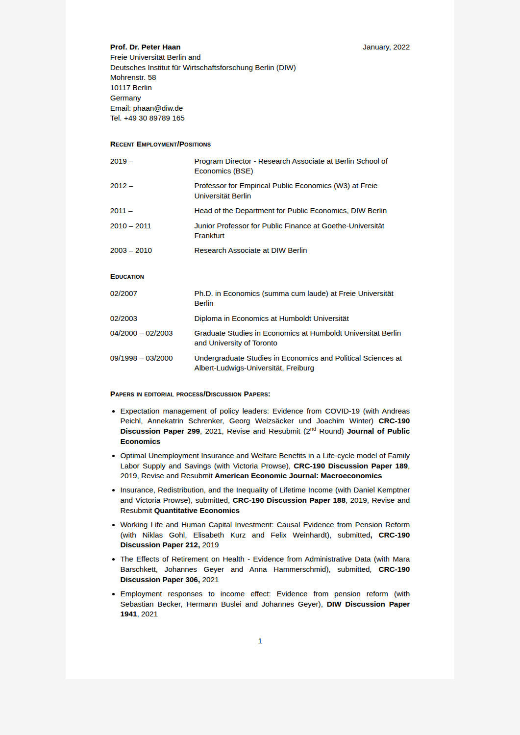January, 2022
Prof. Dr. Peter Haan
Freie Universität Berlin and
Deutsches Institut für Wirtschaftsforschung Berlin (DIW)
Mohrenstr. 58
10117 Berlin
Germany
Email: phaan@diw.de
Tel. +49 30 89789 165
Recent Employment/Positions
2019 –
Program Director - Research Associate at Berlin School of Economics (BSE)
2012 –
Professor for Empirical Public Economics (W3) at Freie Universität Berlin
2011 –
Head of the Department for Public Economics, DIW Berlin
2010 – 2011
Junior Professor for Public Finance at Goethe-Universität Frankfurt
2003 – 2010
Research Associate at DIW Berlin
Education
02/2007
Ph.D. in Economics (summa cum laude) at Freie Universität Berlin
02/2003
Diploma in Economics at Humboldt Universität
04/2000 – 02/2003
Graduate Studies in Economics at Humboldt Universität Berlin and University of Toronto
09/1998 – 03/2000
Undergraduate Studies in Economics and Political Sciences at Albert-Ludwigs-Universität, Freiburg
Papers in editorial process/Discussion Papers:
Expectation management of policy leaders: Evidence from COVID-19 (with Andreas Peichl, Annekatrin Schrenker, Georg Weizsäcker und Joachim Winter) CRC-190 Discussion Paper 299, 2021, Revise and Resubmit (2nd Round) Journal of Public Economics
Optimal Unemployment Insurance and Welfare Benefits in a Life-cycle model of Family Labor Supply and Savings (with Victoria Prowse), CRC-190 Discussion Paper 189, 2019, Revise and Resubmit American Economic Journal: Macroeconomics
Insurance, Redistribution, and the Inequality of Lifetime Income (with Daniel Kemptner and Victoria Prowse), submitted, CRC-190 Discussion Paper 188, 2019, Revise and Resubmit Quantitative Economics
Working Life and Human Capital Investment: Causal Evidence from Pension Reform (with Niklas Gohl, Elisabeth Kurz and Felix Weinhardt), submitted, CRC-190 Discussion Paper 212, 2019
The Effects of Retirement on Health - Evidence from Administrative Data (with Mara Barschkett, Johannes Geyer and Anna Hammerschmid), submitted, CRC-190 Discussion Paper 306, 2021
Employment responses to income effect: Evidence from pension reform (with Sebastian Becker, Hermann Buslei and Johannes Geyer), DIW Discussion Paper 1941, 2021
1